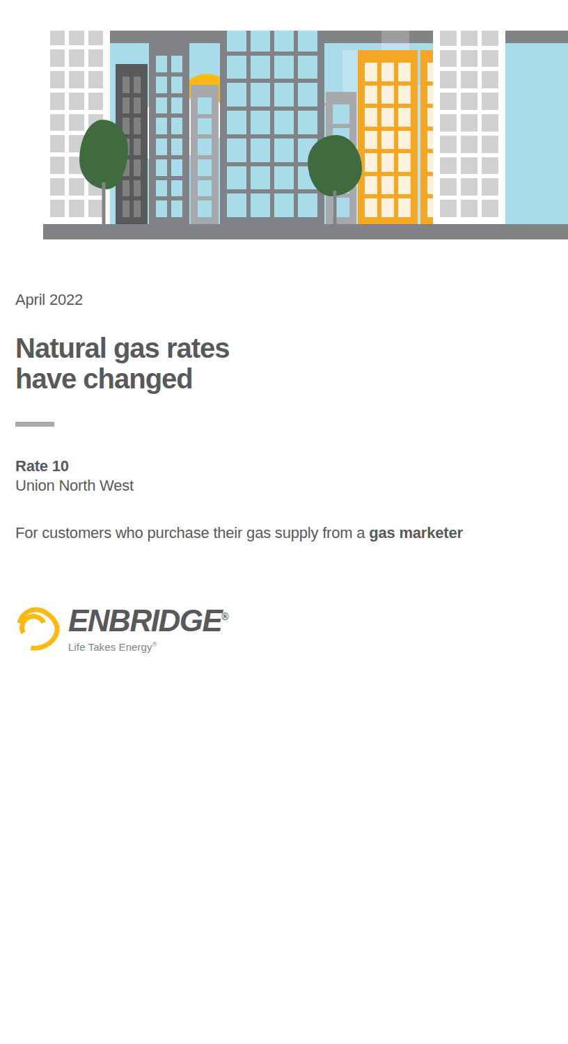April 2022
Natural gas rates
have changed
Rate 10
Union North West
For customers who purchase their gas supply from a gas marketer
ENBRIDGE® Life Takes Energy®